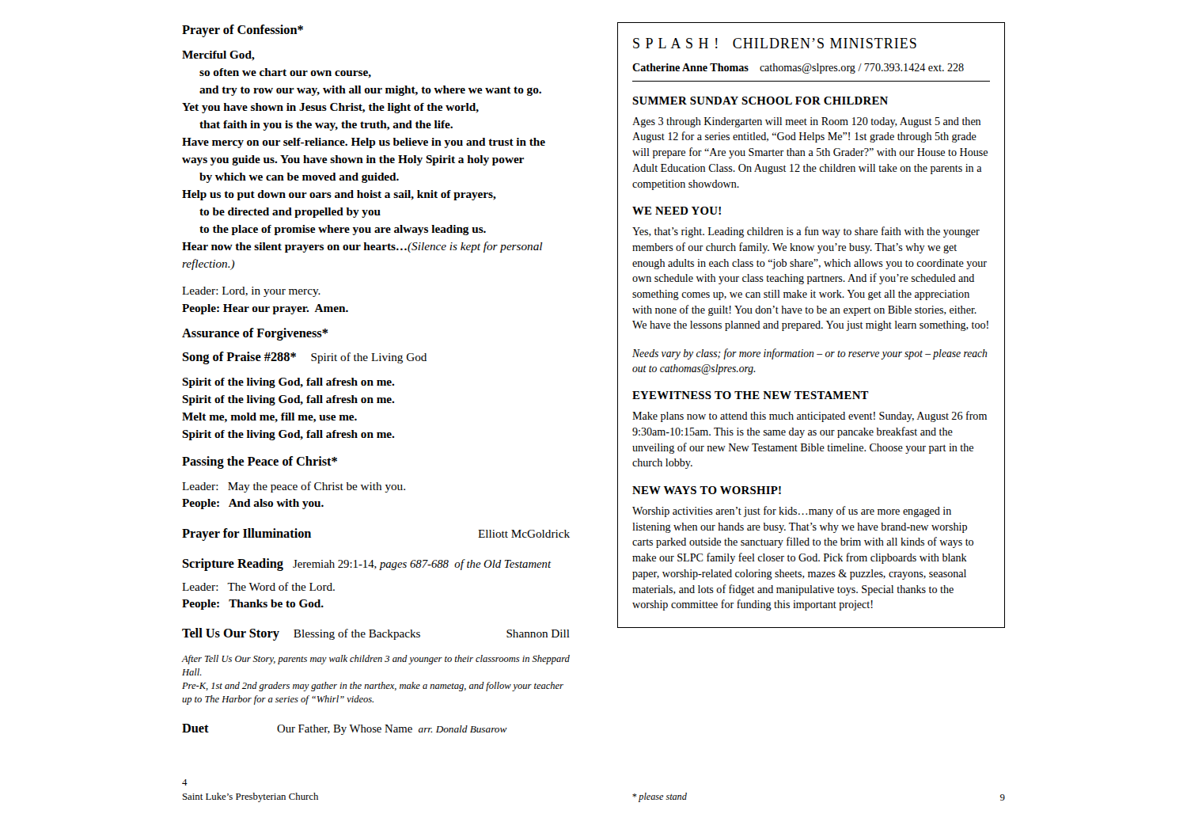Prayer of Confession*
Merciful God, so often we chart our own course, and try to row our way, with all our might, to where we want to go. Yet you have shown in Jesus Christ, the light of the world, that faith in you is the way, the truth, and the life. Have mercy on our self-reliance. Help us believe in you and trust in the ways you guide us. You have shown in the Holy Spirit a holy power by which we can be moved and guided. Help us to put down our oars and hoist a sail, knit of prayers, to be directed and propelled by you to the place of promise where you are always leading us. Hear now the silent prayers on our hearts…(Silence is kept for personal reflection.)
Leader: Lord, in your mercy. People: Hear our prayer. Amen.
Assurance of Forgiveness*
Song of Praise #288*
Spirit of the Living God
Spirit of the living God, fall afresh on me. Spirit of the living God, fall afresh on me. Melt me, mold me, fill me, use me. Spirit of the living God, fall afresh on me.
Passing the Peace of Christ*
Leader: May the peace of Christ be with you. People: And also with you.
Prayer for Illumination
Elliott McGoldrick
Scripture Reading
Jeremiah 29:1-14, pages 687-688 of the Old Testament
Leader: The Word of the Lord. People: Thanks be to God.
Tell Us Our Story
Blessing of the Backpacks
Shannon Dill
After Tell Us Our Story, parents may walk children 3 and younger to their classrooms in Sheppard Hall.
Pre-K, 1st and 2nd graders may gather in the narthex, make a nametag, and follow your teacher up to The Harbor for a series of “Whirl” videos.
Duet
Our Father, By Whose Name arr. Donald Busarow
S P L A S H ! CHILDREN’S MINISTRIES
Catherine Anne Thomas cathomas@slpres.org / 770.393.1424 ext. 228
SUMMER SUNDAY SCHOOL FOR CHILDREN
Ages 3 through Kindergarten will meet in Room 120 today, August 5 and then August 12 for a series entitled, “God Helps Me”! 1st grade through 5th grade will prepare for “Are you Smarter than a 5th Grader?” with our House to House Adult Education Class. On August 12 the children will take on the parents in a competition showdown.
WE NEED YOU!
Yes, that’s right. Leading children is a fun way to share faith with the younger members of our church family. We know you’re busy. That’s why we get enough adults in each class to “job share”, which allows you to coordinate your own schedule with your class teaching partners. And if you’re scheduled and something comes up, we can still make it work. You get all the appreciation with none of the guilt! You don’t have to be an expert on Bible stories, either. We have the lessons planned and prepared. You just might learn something, too!
Needs vary by class; for more information – or to reserve your spot – please reach out to cathomas@slpres.org.
EYEWITNESS TO THE NEW TESTAMENT
Make plans now to attend this much anticipated event! Sunday, August 26 from 9:30am-10:15am. This is the same day as our pancake breakfast and the unveiling of our new New Testament Bible timeline. Choose your part in the church lobby.
NEW WAYS TO WORSHIP!
Worship activities aren’t just for kids…many of us are more engaged in listening when our hands are busy. That’s why we have brand-new worship carts parked outside the sanctuary filled to the brim with all kinds of ways to make our SLPC family feel closer to God. Pick from clipboards with blank paper, worship-related coloring sheets, mazes & puzzles, crayons, seasonal materials, and lots of fidget and manipulative toys. Special thanks to the worship committee for funding this important project!
4 Saint Luke’s Presbyterian Church
* please stand
9